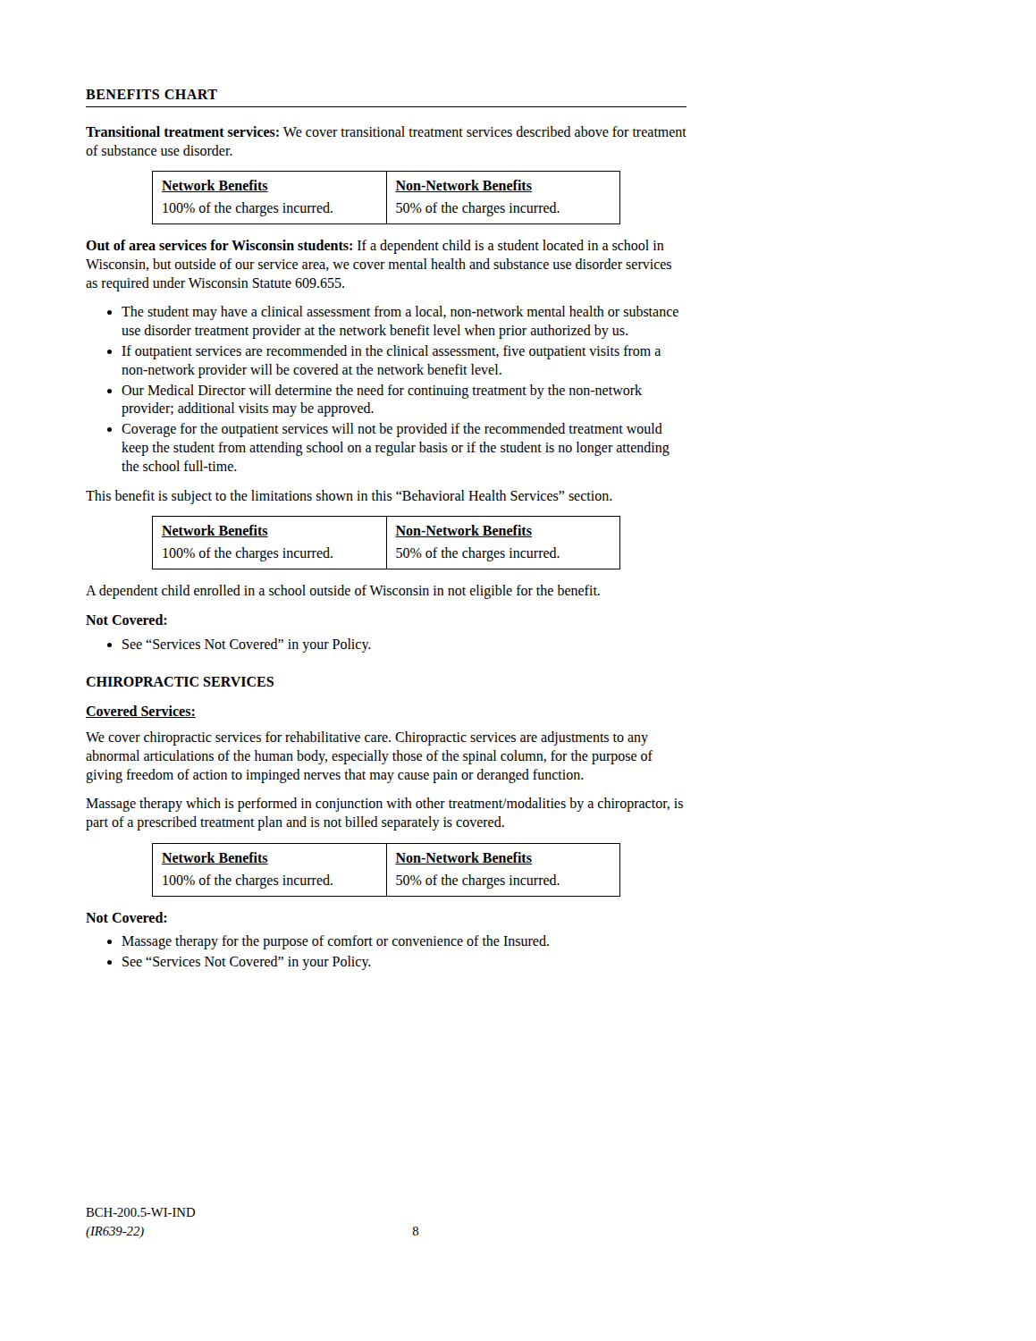BENEFITS CHART
Transitional treatment services: We cover transitional treatment services described above for treatment of substance use disorder.
| Network Benefits | Non-Network Benefits |
| 100% of the charges incurred. | 50% of the charges incurred. |
Out of area services for Wisconsin students: If a dependent child is a student located in a school in Wisconsin, but outside of our service area, we cover mental health and substance use disorder services as required under Wisconsin Statute 609.655.
The student may have a clinical assessment from a local, non-network mental health or substance use disorder treatment provider at the network benefit level when prior authorized by us.
If outpatient services are recommended in the clinical assessment, five outpatient visits from a non-network provider will be covered at the network benefit level.
Our Medical Director will determine the need for continuing treatment by the non-network provider; additional visits may be approved.
Coverage for the outpatient services will not be provided if the recommended treatment would keep the student from attending school on a regular basis or if the student is no longer attending the school full-time.
This benefit is subject to the limitations shown in this “Behavioral Health Services” section.
| Network Benefits | Non-Network Benefits |
| 100% of the charges incurred. | 50% of the charges incurred. |
A dependent child enrolled in a school outside of Wisconsin in not eligible for the benefit.
Not Covered:
See “Services Not Covered” in your Policy.
CHIROPRACTIC SERVICES
Covered Services:
We cover chiropractic services for rehabilitative care. Chiropractic services are adjustments to any abnormal articulations of the human body, especially those of the spinal column, for the purpose of giving freedom of action to impinged nerves that may cause pain or deranged function.
Massage therapy which is performed in conjunction with other treatment/modalities by a chiropractor, is part of a prescribed treatment plan and is not billed separately is covered.
| Network Benefits | Non-Network Benefits |
| 100% of the charges incurred. | 50% of the charges incurred. |
Not Covered:
Massage therapy for the purpose of comfort or convenience of the Insured.
See “Services Not Covered” in your Policy.
BCH-200.5-WI-IND
(IR639-22) 8